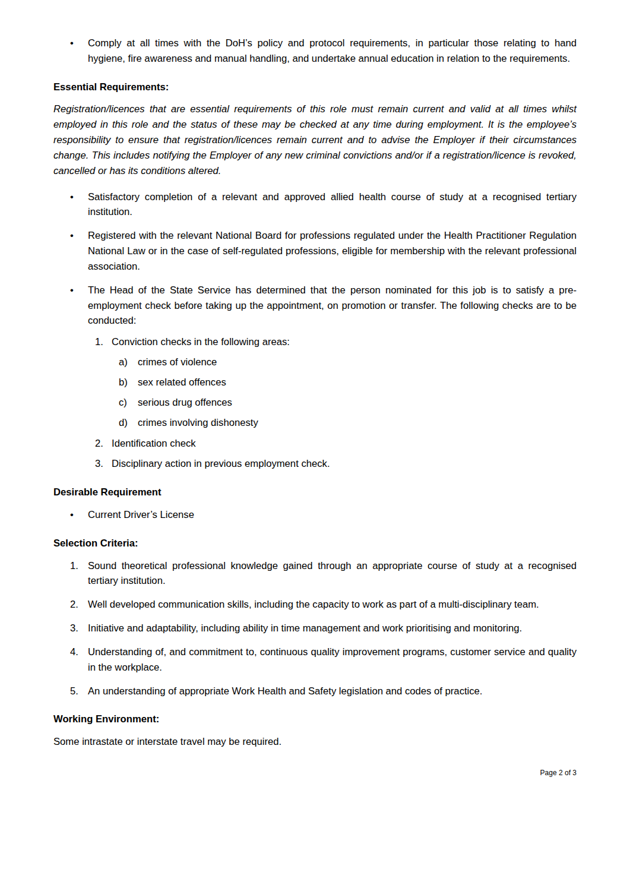Comply at all times with the DoH’s policy and protocol requirements, in particular those relating to hand hygiene, fire awareness and manual handling, and undertake annual education in relation to the requirements.
Essential Requirements:
Registration/licences that are essential requirements of this role must remain current and valid at all times whilst employed in this role and the status of these may be checked at any time during employment. It is the employee’s responsibility to ensure that registration/licences remain current and to advise the Employer if their circumstances change. This includes notifying the Employer of any new criminal convictions and/or if a registration/licence is revoked, cancelled or has its conditions altered.
Satisfactory completion of a relevant and approved allied health course of study at a recognised tertiary institution.
Registered with the relevant National Board for professions regulated under the Health Practitioner Regulation National Law or in the case of self-regulated professions, eligible for membership with the relevant professional association.
The Head of the State Service has determined that the person nominated for this job is to satisfy a pre-employment check before taking up the appointment, on promotion or transfer. The following checks are to be conducted:
Conviction checks in the following areas:
crimes of violence
sex related offences
serious drug offences
crimes involving dishonesty
Identification check
Disciplinary action in previous employment check.
Desirable Requirement
Current Driver’s License
Selection Criteria:
Sound theoretical professional knowledge gained through an appropriate course of study at a recognised tertiary institution.
Well developed communication skills, including the capacity to work as part of a multi-disciplinary team.
Initiative and adaptability, including ability in time management and work prioritising and monitoring.
Understanding of, and commitment to, continuous quality improvement programs, customer service and quality in the workplace.
An understanding of appropriate Work Health and Safety legislation and codes of practice.
Working Environment:
Some intrastate or interstate travel may be required.
Page 2 of 3